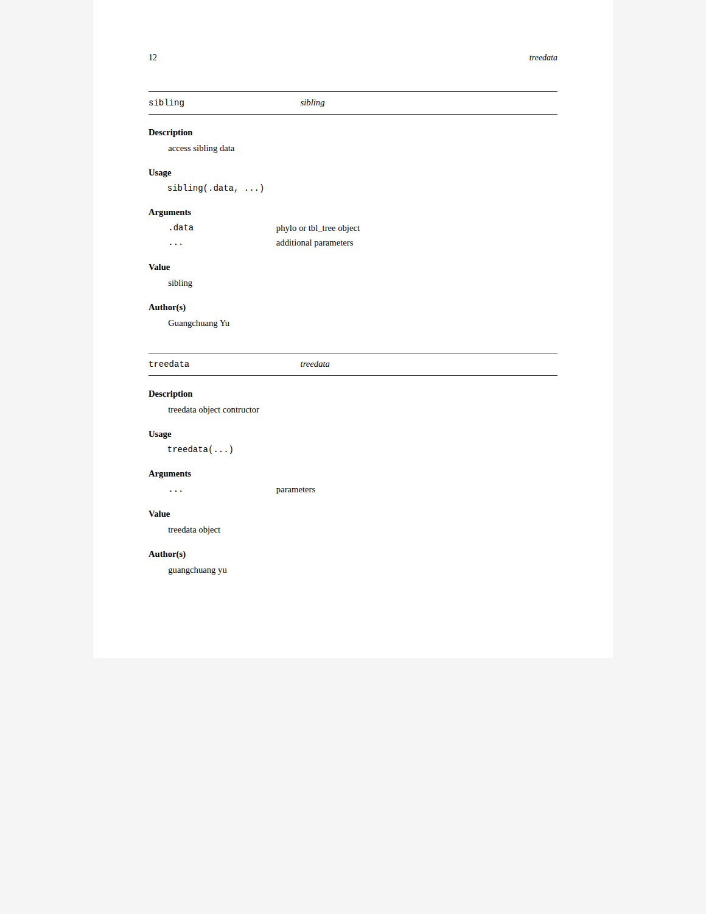12 treedata
sibling sibling
Description
access sibling data
Usage
sibling(.data, ...)
Arguments
.data
phylo or tbl_tree object
...
additional parameters
Value
sibling
Author(s)
Guangchuang Yu
treedata treedata
Description
treedata object contructor
Usage
treedata(...)
Arguments
...
parameters
Value
treedata object
Author(s)
guangchuang yu